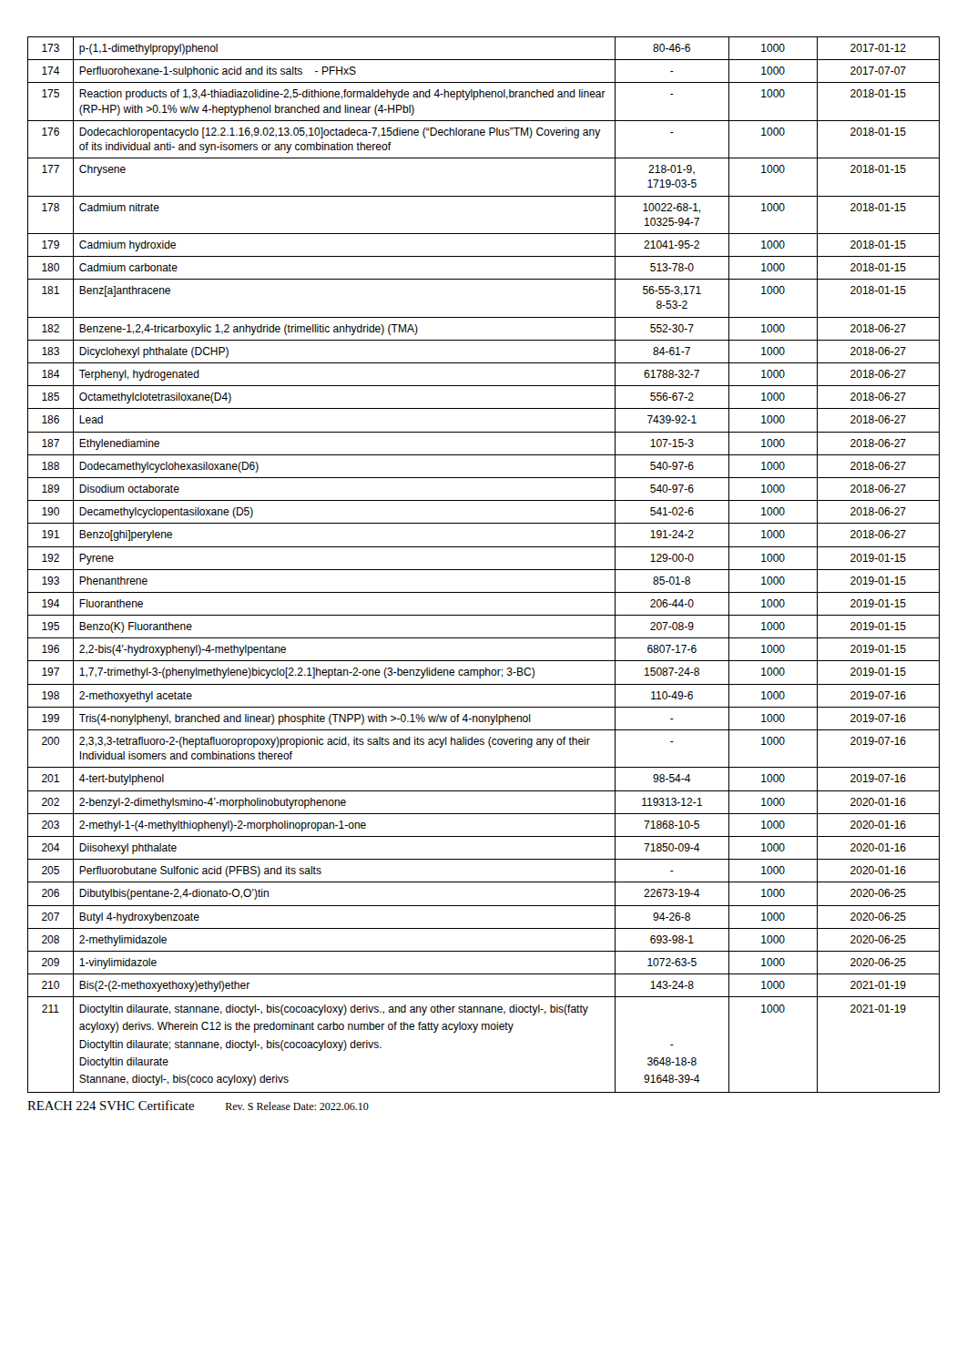| 173 | p-(1,1-dimethylpropyl)phenol | 80-46-6 | 1000 | 2017-01-12 |
| 174 | Perfluorohexane-1-sulphonic acid and its salts - PFHxS | - | 1000 | 2017-07-07 |
| 175 | Reaction products of 1,3,4-thiadiazolidine-2,5-dithione,formaldehyde and 4-heptylphenol,branched and linear (RP-HP) with >0.1% w/w 4-heptyphenol branched and linear (4-HPbl) | - | 1000 | 2018-01-15 |
| 176 | Dodecachloropentacyclo [12.2.1.16,9.02,13.05,10]octadeca-7,15diene (“Dechlorane Plus”TM) Covering any of its individual anti- and syn-isomers or any combination thereof | - | 1000 | 2018-01-15 |
| 177 | Chrysene | 218-01-9, 1719-03-5 | 1000 | 2018-01-15 |
| 178 | Cadmium nitrate | 10022-68-1, 10325-94-7 | 1000 | 2018-01-15 |
| 179 | Cadmium hydroxide | 21041-95-2 | 1000 | 2018-01-15 |
| 180 | Cadmium carbonate | 513-78-0 | 1000 | 2018-01-15 |
| 181 | Benz[a]anthracene | 56-55-3,171 8-53-2 | 1000 | 2018-01-15 |
| 182 | Benzene-1,2,4-tricarboxylic 1,2 anhydride (trimellitic anhydride) (TMA) | 552-30-7 | 1000 | 2018-06-27 |
| 183 | Dicyclohexyl phthalate (DCHP) | 84-61-7 | 1000 | 2018-06-27 |
| 184 | Terphenyl, hydrogenated | 61788-32-7 | 1000 | 2018-06-27 |
| 185 | Octamethylclotetrasiloxane(D4) | 556-67-2 | 1000 | 2018-06-27 |
| 186 | Lead | 7439-92-1 | 1000 | 2018-06-27 |
| 187 | Ethylenediamine | 107-15-3 | 1000 | 2018-06-27 |
| 188 | Dodecamethylcyclohexasiloxane(D6) | 540-97-6 | 1000 | 2018-06-27 |
| 189 | Disodium octaborate | 540-97-6 | 1000 | 2018-06-27 |
| 190 | Decamethylcyclopentasiloxane (D5) | 541-02-6 | 1000 | 2018-06-27 |
| 191 | Benzo[ghi]perylene | 191-24-2 | 1000 | 2018-06-27 |
| 192 | Pyrene | 129-00-0 | 1000 | 2019-01-15 |
| 193 | Phenanthrene | 85-01-8 | 1000 | 2019-01-15 |
| 194 | Fluoranthene | 206-44-0 | 1000 | 2019-01-15 |
| 195 | Benzo(K) Fluoranthene | 207-08-9 | 1000 | 2019-01-15 |
| 196 | 2,2-bis(4'-hydroxyphenyl)-4-methylpentane | 6807-17-6 | 1000 | 2019-01-15 |
| 197 | 1,7,7-trimethyl-3-(phenylmethylene)bicyclo[2.2.1]heptan-2-one (3-benzylidene camphor; 3-BC) | 15087-24-8 | 1000 | 2019-01-15 |
| 198 | 2-methoxyethyl acetate | 110-49-6 | 1000 | 2019-07-16 |
| 199 | Tris(4-nonylphenyl, branched and linear) phosphite (TNPP) with >-0.1% w/w of 4-nonylphenol | - | 1000 | 2019-07-16 |
| 200 | 2,3,3,3-tetrafluoro-2-(heptafluoropropoxy)propionic acid, its salts and its acyl halides (covering any of their Individual isomers and combinations thereof | - | 1000 | 2019-07-16 |
| 201 | 4-tert-butylphenol | 98-54-4 | 1000 | 2019-07-16 |
| 202 | 2-benzyl-2-dimethylsmino-4’-morpholinobutyrophenone | 119313-12-1 | 1000 | 2020-01-16 |
| 203 | 2-methyl-1-(4-methylthiophenyl)-2-morpholinopropan-1-one | 71868-10-5 | 1000 | 2020-01-16 |
| 204 | Diisohexyl phthalate | 71850-09-4 | 1000 | 2020-01-16 |
| 205 | Perfluorobutane Sulfonic acid (PFBS) and its salts | - | 1000 | 2020-01-16 |
| 206 | Dibutylbis(pentane-2,4-dionato-O,O’)tin | 22673-19-4 | 1000 | 2020-06-25 |
| 207 | Butyl 4-hydroxybenzoate | 94-26-8 | 1000 | 2020-06-25 |
| 208 | 2-methylimidazole | 693-98-1 | 1000 | 2020-06-25 |
| 209 | 1-vinylimidazole | 1072-63-5 | 1000 | 2020-06-25 |
| 210 | Bis(2-(2-methoxyethoxy)ethyl)ether | 143-24-8 | 1000 | 2021-01-19 |
| 211 | Dioctyltin dilaurate, stannane, dioctyl-, bis(cocoacyloxy) derivs., and any other stannane, dioctyl-, bis(fatty acyloxy) derivs. Wherein C12 is the predominant carbo number of the fatty acyloxy moiety Dioctyltin dilaurate; stannane, dioctyl-, bis(cocoacyloxy) derivs. Dioctyltin dilaurate Stannane, dioctyl-, bis(coco acyloxy) derivs | - 3648-18-8 91648-39-4 | 1000 | 2021-01-19 |
REACH 224 SVHC Certificate Rev. S Release Date: 2022.06.10